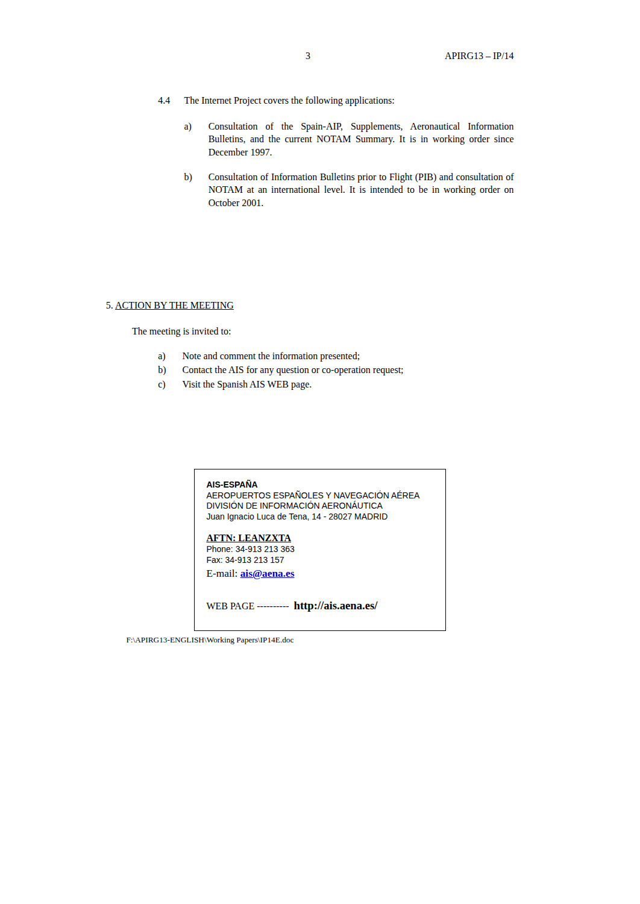3 APIRG13 – IP/14
4.4
The Internet Project covers the following applications:
a) Consultation of the Spain-AIP, Supplements, Aeronautical Information Bulletins, and the current NOTAM Summary. It is in working order since December 1997.
b) Consultation of Information Bulletins prior to Flight (PIB) and consultation of NOTAM at an international level. It is intended to be in working order on October 2001.
5. ACTION BY THE MEETING
The meeting is invited to:
a) Note and comment the information presented;
b) Contact the AIS for any question or co-operation request;
c) Visit the Spanish AIS WEB page.
AIS-ESPAÑA
AEROPUERTOS ESPAÑOLES Y NAVEGACIÓN AÉREA
DIVISIÓN DE INFORMACIÓN AERONÁUTICA
Juan Ignacio Luca de Tena, 14 - 28027 MADRID
AFTN: LEANZXTA
Phone: 34-913 213 363
Fax: 34-913 213 157
E-mail: ais@aena.es
WEB PAGE ---------- http://ais.aena.es/
F:\APIRG13-ENGLISH\Working Papers\IP14E.doc